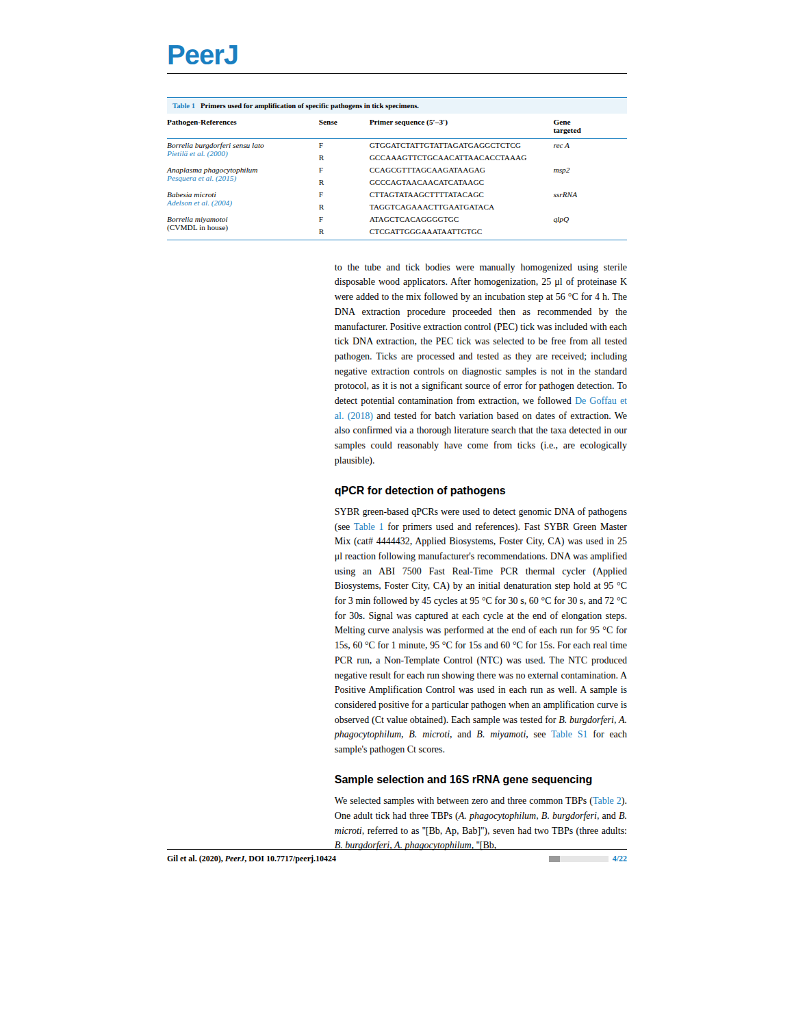PeerJ
Table 1 Primers used for amplification of specific pathogens in tick specimens.
| Pathogen-References | Sense | Primer sequence (5′–3′) | Gene targeted |
| --- | --- | --- | --- |
| Borrelia burgdorferi sensu lato Pietilä et al. (2000) | F | GTGGATCTATTGTATTAGATGAGGCTCTCG | rec A |
| R | GCCAAAGTTCTGCAACATTAACACCTAAAG |
| Anaplasma phagocytophilum Pesquera et al. (2015) | F | CCAGCGTTTAGCAAGATAAGAG | msp2 |
| R | GCCCAGTAACAACATCATAAGC |
| Babesia microti Adelson et al. (2004) | F | CTTAGTATAAGCTTTTATACAGC | ssrRNA |
| R | TAGGTCAGAAACTTGAATGATACA |
| Borrelia miyamotoi (CVMDL in house) | F | ATAGCTCACAGGGGTGC | qlpQ |
| R | CTCGATTGGGAAATAATTGTGC |
to the tube and tick bodies were manually homogenized using sterile disposable wood applicators. After homogenization, 25 μl of proteinase K were added to the mix followed by an incubation step at 56 °C for 4 h. The DNA extraction procedure proceeded then as recommended by the manufacturer. Positive extraction control (PEC) tick was included with each tick DNA extraction, the PEC tick was selected to be free from all tested pathogen. Ticks are processed and tested as they are received; including negative extraction controls on diagnostic samples is not in the standard protocol, as it is not a significant source of error for pathogen detection. To detect potential contamination from extraction, we followed De Goffau et al. (2018) and tested for batch variation based on dates of extraction. We also confirmed via a thorough literature search that the taxa detected in our samples could reasonably have come from ticks (i.e., are ecologically plausible).
qPCR for detection of pathogens
SYBR green-based qPCRs were used to detect genomic DNA of pathogens (see Table 1 for primers used and references). Fast SYBR Green Master Mix (cat# 4444432, Applied Biosystems, Foster City, CA) was used in 25 μl reaction following manufacturer's recommendations. DNA was amplified using an ABI 7500 Fast Real-Time PCR thermal cycler (Applied Biosystems, Foster City, CA) by an initial denaturation step hold at 95 °C for 3 min followed by 45 cycles at 95 °C for 30 s, 60 °C for 30 s, and 72 °C for 30s. Signal was captured at each cycle at the end of elongation steps. Melting curve analysis was performed at the end of each run for 95 °C for 15s, 60 °C for 1 minute, 95 °C for 15s and 60 °C for 15s. For each real time PCR run, a Non-Template Control (NTC) was used. The NTC produced negative result for each run showing there was no external contamination. A Positive Amplification Control was used in each run as well. A sample is considered positive for a particular pathogen when an amplification curve is observed (Ct value obtained). Each sample was tested for B. burgdorferi, A. phagocytophilum, B. microti, and B. miyamoti, see Table S1 for each sample's pathogen Ct scores.
Sample selection and 16S rRNA gene sequencing
We selected samples with between zero and three common TBPs (Table 2). One adult tick had three TBPs (A. phagocytophilum, B. burgdorferi, and B. microti, referred to as ''[Bb, Ap, Bab]''), seven had two TBPs (three adults: B. burgdorferi, A. phagocytophilum, ''[Bb,
Gil et al. (2020), PeerJ, DOI 10.7717/peerj.10424
4/22